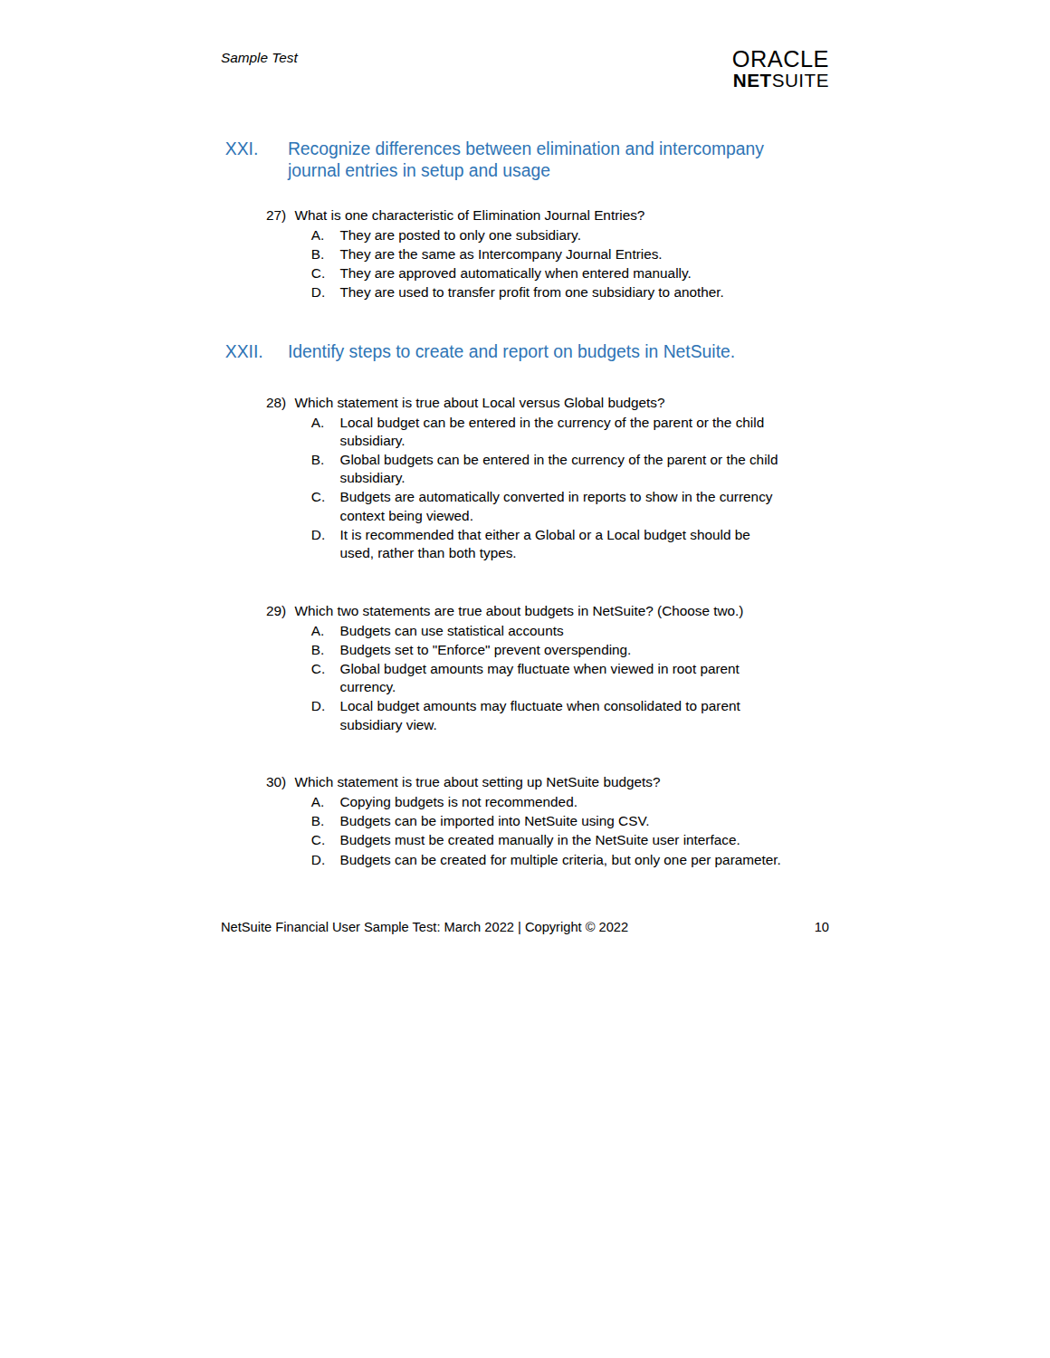Sample Test
ORACLE
NETSUITE
XXI.
Recognize differences between elimination and intercompany journal entries in setup and usage
27)
What is one characteristic of Elimination Journal Entries?
A. They are posted to only one subsidiary.
B. They are the same as Intercompany Journal Entries.
C. They are approved automatically when entered manually.
D. They are used to transfer profit from one subsidiary to another.
XXII.
Identify steps to create and report on budgets in NetSuite.
28)
Which statement is true about Local versus Global budgets?
A. Local budget can be entered in the currency of the parent or the child subsidiary.
B. Global budgets can be entered in the currency of the parent or the child subsidiary.
C. Budgets are automatically converted in reports to show in the currency context being viewed.
D. It is recommended that either a Global or a Local budget should be used, rather than both types.
29)
Which two statements are true about budgets in NetSuite? (Choose two.)
A. Budgets can use statistical accounts
B. Budgets set to "Enforce" prevent overspending.
C. Global budget amounts may fluctuate when viewed in root parent currency.
D. Local budget amounts may fluctuate when consolidated to parent subsidiary view.
30)
Which statement is true about setting up NetSuite budgets?
A. Copying budgets is not recommended.
B. Budgets can be imported into NetSuite using CSV.
C. Budgets must be created manually in the NetSuite user interface.
D. Budgets can be created for multiple criteria, but only one per parameter.
NetSuite Financial User Sample Test: March 2022 | Copyright © 2022
10